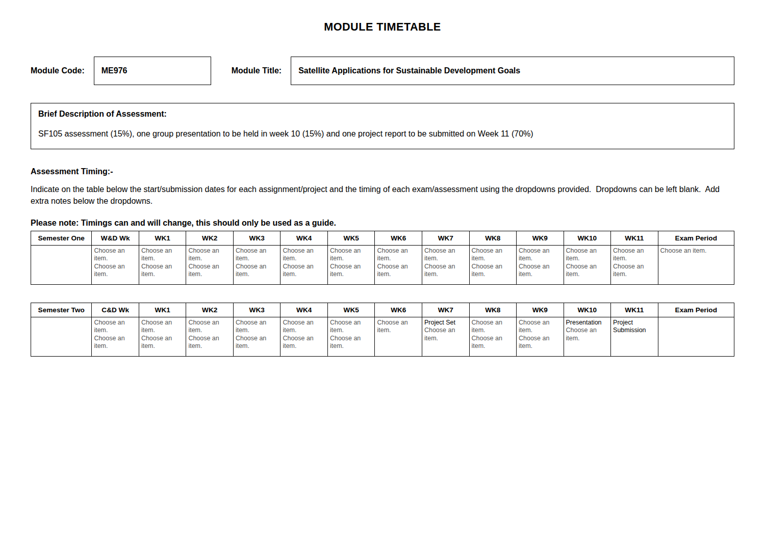MODULE TIMETABLE
Module Code:
ME976
Module Title:
Satellite Applications for Sustainable Development Goals
Brief Description of Assessment:
SF105 assessment (15%), one group presentation to be held in week 10 (15%) and one project report to be submitted on Week 11 (70%)
Assessment Timing:-
Indicate on the table below the start/submission dates for each assignment/project and the timing of each exam/assessment using the dropdowns provided. Dropdowns can be left blank. Add extra notes below the dropdowns.
Please note: Timings can and will change, this should only be used as a guide.
| Semester One | W&D Wk | WK1 | WK2 | WK3 | WK4 | WK5 | WK6 | WK7 | WK8 | WK9 | WK10 | WK11 | Exam Period |
| --- | --- | --- | --- | --- | --- | --- | --- | --- | --- | --- | --- | --- | --- |
| | Choose an item. Choose an item. | Choose an item. Choose an item. | Choose an item. Choose an item. | Choose an item. Choose an item. | Choose an item. Choose an item. | Choose an item. Choose an item. | Choose an item. Choose an item. | Choose an item. Choose an item. | Choose an item. Choose an item. | Choose an item. Choose an item. | Choose an item. Choose an item. | Choose an item. Choose an item. | Choose an item. |
| Semester Two | C&D Wk | WK1 | WK2 | WK3 | WK4 | WK5 | WK6 | WK7 | WK8 | WK9 | WK10 | WK11 | Exam Period |
| --- | --- | --- | --- | --- | --- | --- | --- | --- | --- | --- | --- | --- | --- |
| | Choose an item. Choose an item. | Choose an item. Choose an item. | Choose an item. Choose an item. | Choose an item. Choose an item. | Choose an item. Choose an item. | Choose an item. Choose an item. | Choose an item. | Project Set Choose an item. | Choose an item. Choose an item. | Choose an item. Choose an item. | Presentation Choose an item. | Project Submission | |